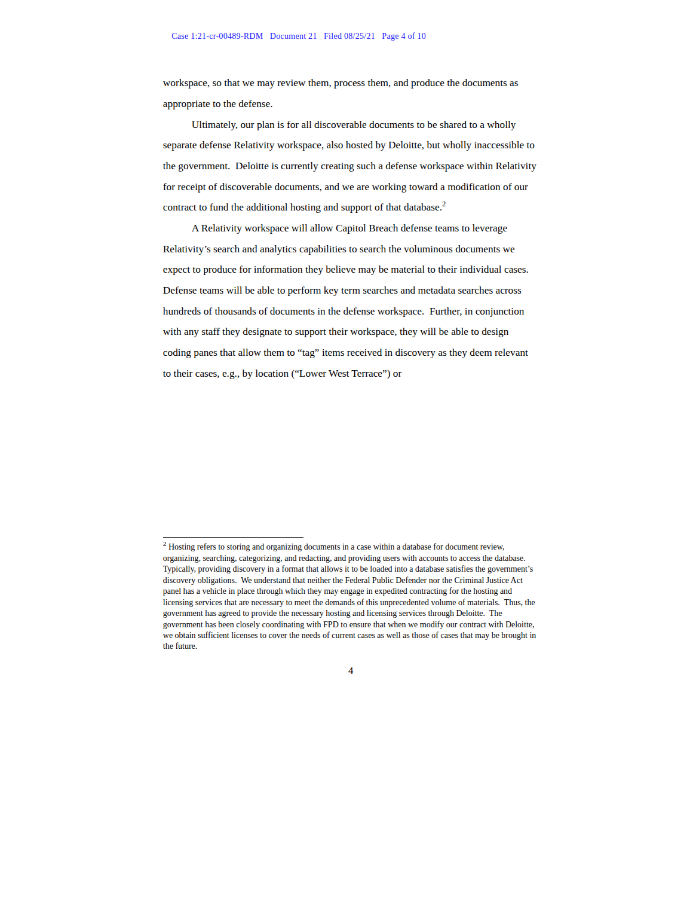Case 1:21-cr-00489-RDM Document 21 Filed 08/25/21 Page 4 of 10
workspace, so that we may review them, process them, and produce the documents as appropriate to the defense.
Ultimately, our plan is for all discoverable documents to be shared to a wholly separate defense Relativity workspace, also hosted by Deloitte, but wholly inaccessible to the government. Deloitte is currently creating such a defense workspace within Relativity for receipt of discoverable documents, and we are working toward a modification of our contract to fund the additional hosting and support of that database.2
A Relativity workspace will allow Capitol Breach defense teams to leverage Relativity’s search and analytics capabilities to search the voluminous documents we expect to produce for information they believe may be material to their individual cases. Defense teams will be able to perform key term searches and metadata searches across hundreds of thousands of documents in the defense workspace. Further, in conjunction with any staff they designate to support their workspace, they will be able to design coding panes that allow them to “tag” items received in discovery as they deem relevant to their cases, e.g., by location (“Lower West Terrace”) or
2 Hosting refers to storing and organizing documents in a case within a database for document review, organizing, searching, categorizing, and redacting, and providing users with accounts to access the database. Typically, providing discovery in a format that allows it to be loaded into a database satisfies the government’s discovery obligations. We understand that neither the Federal Public Defender nor the Criminal Justice Act panel has a vehicle in place through which they may engage in expedited contracting for the hosting and licensing services that are necessary to meet the demands of this unprecedented volume of materials. Thus, the government has agreed to provide the necessary hosting and licensing services through Deloitte. The government has been closely coordinating with FPD to ensure that when we modify our contract with Deloitte, we obtain sufficient licenses to cover the needs of current cases as well as those of cases that may be brought in the future.
4